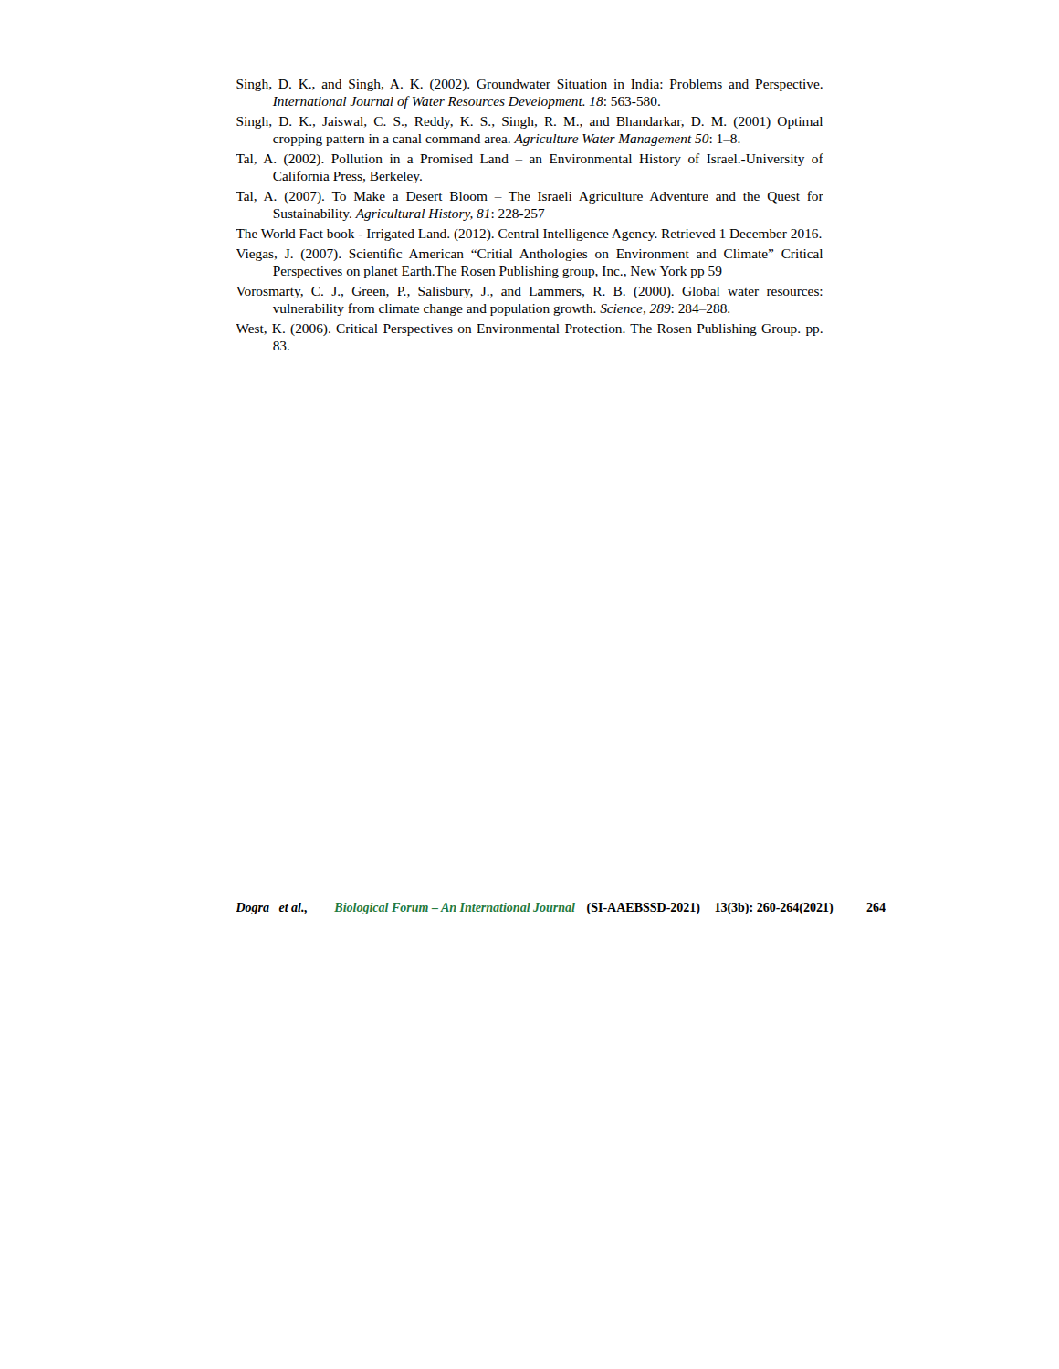Singh, D. K., and Singh, A. K. (2002). Groundwater Situation in India: Problems and Perspective. International Journal of Water Resources Development. 18: 563-580.
Singh, D. K., Jaiswal, C. S., Reddy, K. S., Singh, R. M., and Bhandarkar, D. M. (2001) Optimal cropping pattern in a canal command area. Agriculture Water Management 50: 1–8.
Tal, A. (2002). Pollution in a Promised Land – an Environmental History of Israel.-University of California Press, Berkeley.
Tal, A. (2007). To Make a Desert Bloom – The Israeli Agriculture Adventure and the Quest for Sustainability. Agricultural History, 81: 228-257
The World Fact book - Irrigated Land. (2012). Central Intelligence Agency. Retrieved 1 December 2016.
Viegas, J. (2007). Scientific American “Critial Anthologies on Environment and Climate” Critical Perspectives on planet Earth.The Rosen Publishing group, Inc., New York pp 59
Vorosmarty, C. J., Green, P., Salisbury, J., and Lammers, R. B. (2000). Global water resources: vulnerability from climate change and population growth. Science, 289: 284–288.
West, K. (2006). Critical Perspectives on Environmental Protection. The Rosen Publishing Group. pp. 83.
Dogra et al., Biological Forum – An International Journal (SI-AAEBSSD-2021) 13(3b): 260-264(2021) 264